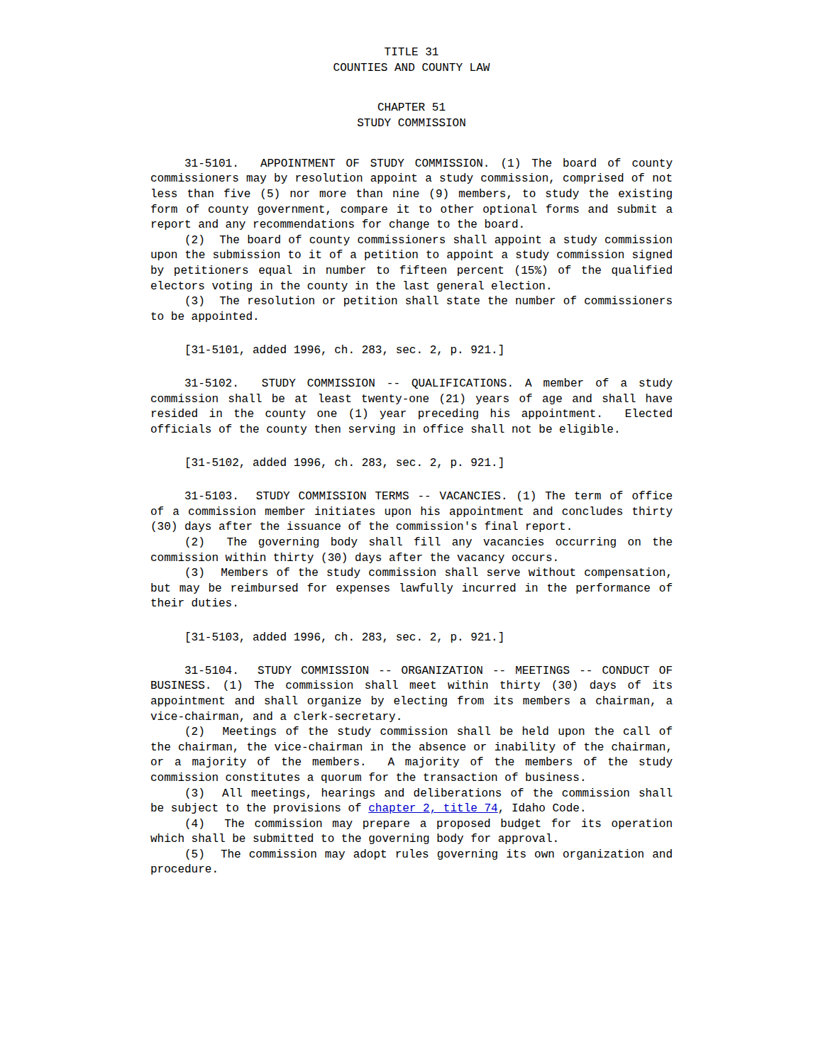TITLE 31
COUNTIES AND COUNTY LAW
CHAPTER 51
STUDY COMMISSION
31-5101. APPOINTMENT OF STUDY COMMISSION. (1) The board of county commissioners may by resolution appoint a study commission, comprised of not less than five (5) nor more than nine (9) members, to study the existing form of county government, compare it to other optional forms and submit a report and any recommendations for change to the board.
(2) The board of county commissioners shall appoint a study commission upon the submission to it of a petition to appoint a study commission signed by petitioners equal in number to fifteen percent (15%) of the qualified electors voting in the county in the last general election.
(3) The resolution or petition shall state the number of commissioners to be appointed.
[31-5101, added 1996, ch. 283, sec. 2, p. 921.]
31-5102. STUDY COMMISSION -- QUALIFICATIONS. A member of a study commission shall be at least twenty-one (21) years of age and shall have resided in the county one (1) year preceding his appointment. Elected officials of the county then serving in office shall not be eligible.
[31-5102, added 1996, ch. 283, sec. 2, p. 921.]
31-5103. STUDY COMMISSION TERMS -- VACANCIES. (1) The term of office of a commission member initiates upon his appointment and concludes thirty (30) days after the issuance of the commission's final report.
(2) The governing body shall fill any vacancies occurring on the commission within thirty (30) days after the vacancy occurs.
(3) Members of the study commission shall serve without compensation, but may be reimbursed for expenses lawfully incurred in the performance of their duties.
[31-5103, added 1996, ch. 283, sec. 2, p. 921.]
31-5104. STUDY COMMISSION -- ORGANIZATION -- MEETINGS -- CONDUCT OF BUSINESS. (1) The commission shall meet within thirty (30) days of its appointment and shall organize by electing from its members a chairman, a vice-chairman, and a clerk-secretary.
(2) Meetings of the study commission shall be held upon the call of the chairman, the vice-chairman in the absence or inability of the chairman, or a majority of the members. A majority of the members of the study commission constitutes a quorum for the transaction of business.
(3) All meetings, hearings and deliberations of the commission shall be subject to the provisions of chapter 2, title 74, Idaho Code.
(4) The commission may prepare a proposed budget for its operation which shall be submitted to the governing body for approval.
(5) The commission may adopt rules governing its own organization and procedure.